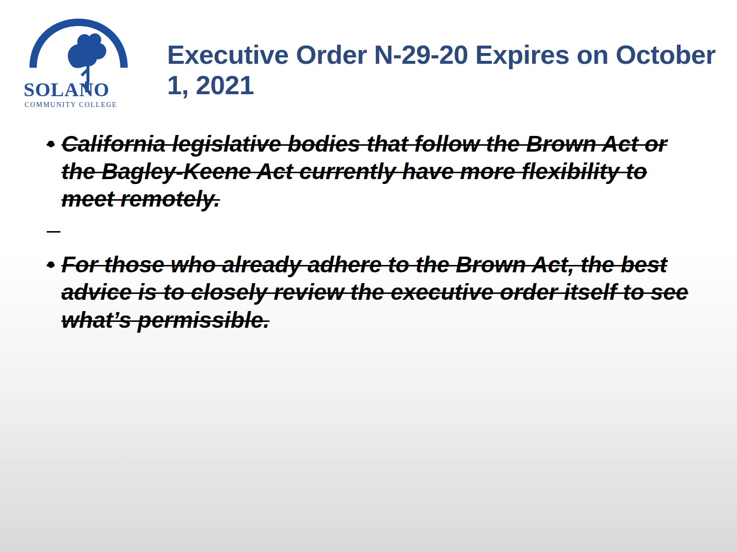SOLANO COMMUNITY COLLEGE
Executive Order N-29-20 Expires on October 1, 2021
California legislative bodies that follow the Brown Act or the Bagley-Keene Act currently have more flexibility to meet remotely.
For those who already adhere to the Brown Act, the best advice is to closely review the executive order itself to see what’s permissible.